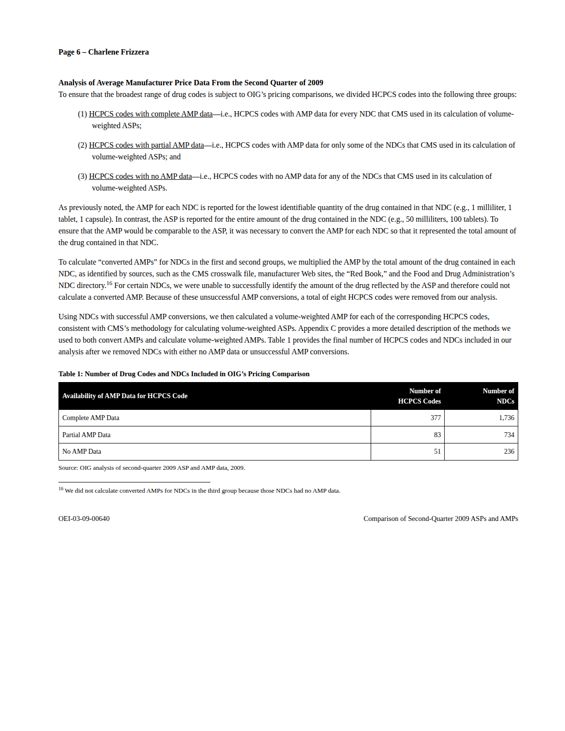Page 6 – Charlene Frizzera
Analysis of Average Manufacturer Price Data From the Second Quarter of 2009
To ensure that the broadest range of drug codes is subject to OIG’s pricing comparisons, we divided HCPCS codes into the following three groups:
(1) HCPCS codes with complete AMP data—i.e., HCPCS codes with AMP data for every NDC that CMS used in its calculation of volume-weighted ASPs;
(2) HCPCS codes with partial AMP data—i.e., HCPCS codes with AMP data for only some of the NDCs that CMS used in its calculation of volume-weighted ASPs; and
(3) HCPCS codes with no AMP data—i.e., HCPCS codes with no AMP data for any of the NDCs that CMS used in its calculation of volume-weighted ASPs.
As previously noted, the AMP for each NDC is reported for the lowest identifiable quantity of the drug contained in that NDC (e.g., 1 milliliter, 1 tablet, 1 capsule). In contrast, the ASP is reported for the entire amount of the drug contained in the NDC (e.g., 50 milliliters, 100 tablets). To ensure that the AMP would be comparable to the ASP, it was necessary to convert the AMP for each NDC so that it represented the total amount of the drug contained in that NDC.
To calculate “converted AMPs” for NDCs in the first and second groups, we multiplied the AMP by the total amount of the drug contained in each NDC, as identified by sources, such as the CMS crosswalk file, manufacturer Web sites, the “Red Book,” and the Food and Drug Administration’s NDC directory.16 For certain NDCs, we were unable to successfully identify the amount of the drug reflected by the ASP and therefore could not calculate a converted AMP. Because of these unsuccessful AMP conversions, a total of eight HCPCS codes were removed from our analysis.
Using NDCs with successful AMP conversions, we then calculated a volume-weighted AMP for each of the corresponding HCPCS codes, consistent with CMS’s methodology for calculating volume-weighted ASPs. Appendix C provides a more detailed description of the methods we used to both convert AMPs and calculate volume-weighted AMPs. Table 1 provides the final number of HCPCS codes and NDCs included in our analysis after we removed NDCs with either no AMP data or unsuccessful AMP conversions.
Table 1: Number of Drug Codes and NDCs Included in OIG’s Pricing Comparison
| Availability of AMP Data for HCPCS Code | Number of HCPCS Codes | Number of NDCs |
| --- | --- | --- |
| Complete AMP Data | 377 | 1,736 |
| Partial AMP Data | 83 | 734 |
| No AMP Data | 51 | 236 |
Source: OIG analysis of second-quarter 2009 ASP and AMP data, 2009.
16 We did not calculate converted AMPs for NDCs in the third group because those NDCs had no AMP data.
OEI-03-09-00640 Comparison of Second-Quarter 2009 ASPs and AMPs